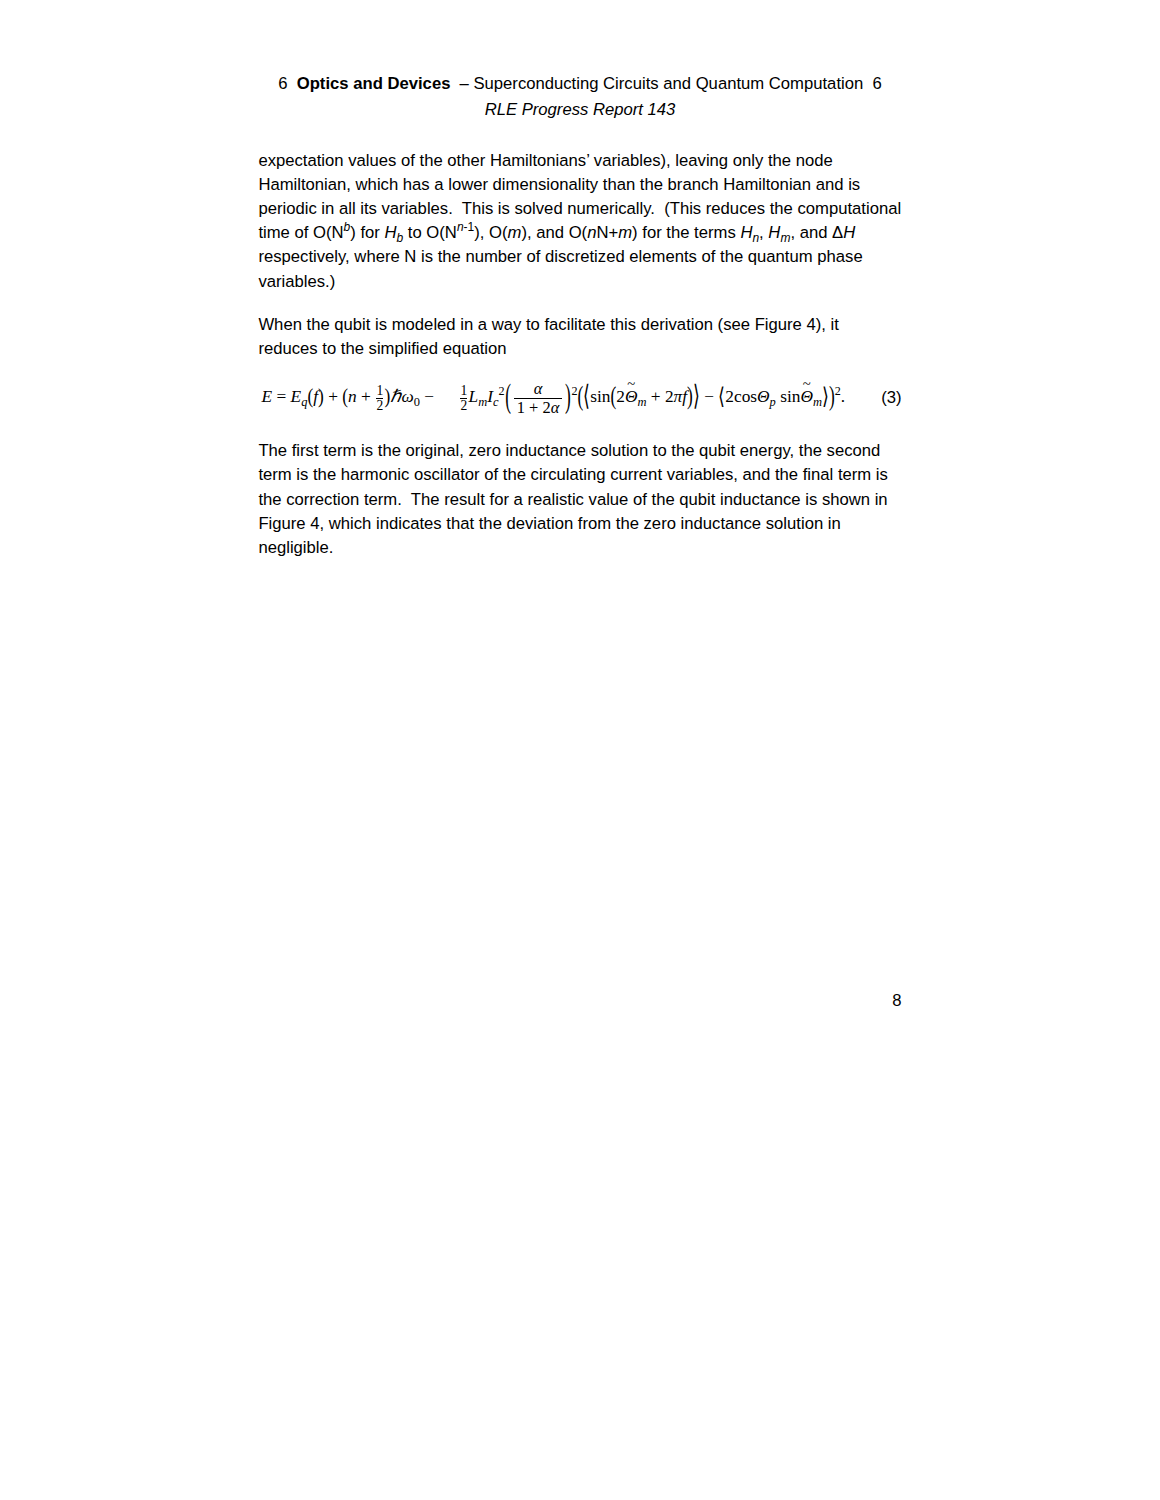6 Optics and Devices – Superconducting Circuits and Quantum Computation 6
RLE Progress Report 143
expectation values of the other Hamiltonians’ variables), leaving only the node Hamiltonian, which has a lower dimensionality than the branch Hamiltonian and is periodic in all its variables. This is solved numerically. (This reduces the computational time of O(Nb) for Hb to O(Nn-1), O(m), and O(n N+m) for the terms Hn, Hm, and ΔH respectively, where N is the number of discretized elements of the quantum phase variables.)
When the qubit is modeled in a way to facilitate this derivation (see Figure 4), it reduces to the simplified equation
E = Eq(f) + (n + 12) ℏω0 − 12 Lm Ic 2(α 1 + 2 α) 2(⟨sin(2~Θm + 2 πf)⟩ − ⟨2 cos Θp sin~Θm⟩) 2.
(3)
The first term is the original, zero inductance solution to the qubit energy, the second term is the harmonic oscillator of the circulating current variables, and the final term is the correction term. The result for a realistic value of the qubit inductance is shown in Figure 4, which indicates that the deviation from the zero inductance solution in negligible.
8